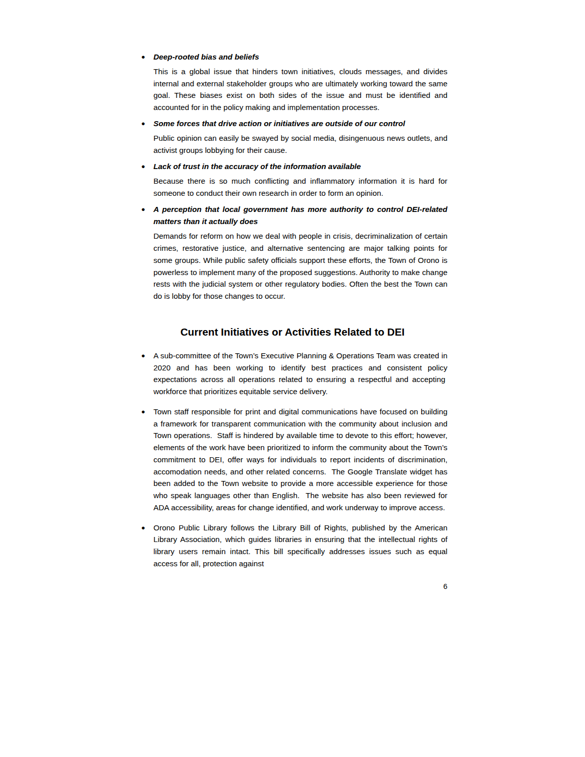Deep-rooted bias and beliefs
This is a global issue that hinders town initiatives, clouds messages, and divides internal and external stakeholder groups who are ultimately working toward the same goal. These biases exist on both sides of the issue and must be identified and accounted for in the policy making and implementation processes.
Some forces that drive action or initiatives are outside of our control
Public opinion can easily be swayed by social media, disingenuous news outlets, and activist groups lobbying for their cause.
Lack of trust in the accuracy of the information available
Because there is so much conflicting and inflammatory information it is hard for someone to conduct their own research in order to form an opinion.
A perception that local government has more authority to control DEI-related matters than it actually does
Demands for reform on how we deal with people in crisis, decriminalization of certain crimes, restorative justice, and alternative sentencing are major talking points for some groups. While public safety officials support these efforts, the Town of Orono is powerless to implement many of the proposed suggestions. Authority to make change rests with the judicial system or other regulatory bodies. Often the best the Town can do is lobby for those changes to occur.
Current Initiatives or Activities Related to DEI
A sub-committee of the Town’s Executive Planning & Operations Team was created in 2020 and has been working to identify best practices and consistent policy expectations across all operations related to ensuring a respectful and accepting workforce that prioritizes equitable service delivery.
Town staff responsible for print and digital communications have focused on building a framework for transparent communication with the community about inclusion and Town operations. Staff is hindered by available time to devote to this effort; however, elements of the work have been prioritized to inform the community about the Town’s commitment to DEI, offer ways for individuals to report incidents of discrimination, accomodation needs, and other related concerns. The Google Translate widget has been added to the Town website to provide a more accessible experience for those who speak languages other than English. The website has also been reviewed for ADA accessibility, areas for change identified, and work underway to improve access.
Orono Public Library follows the Library Bill of Rights, published by the American Library Association, which guides libraries in ensuring that the intellectual rights of library users remain intact. This bill specifically addresses issues such as equal access for all, protection against
6